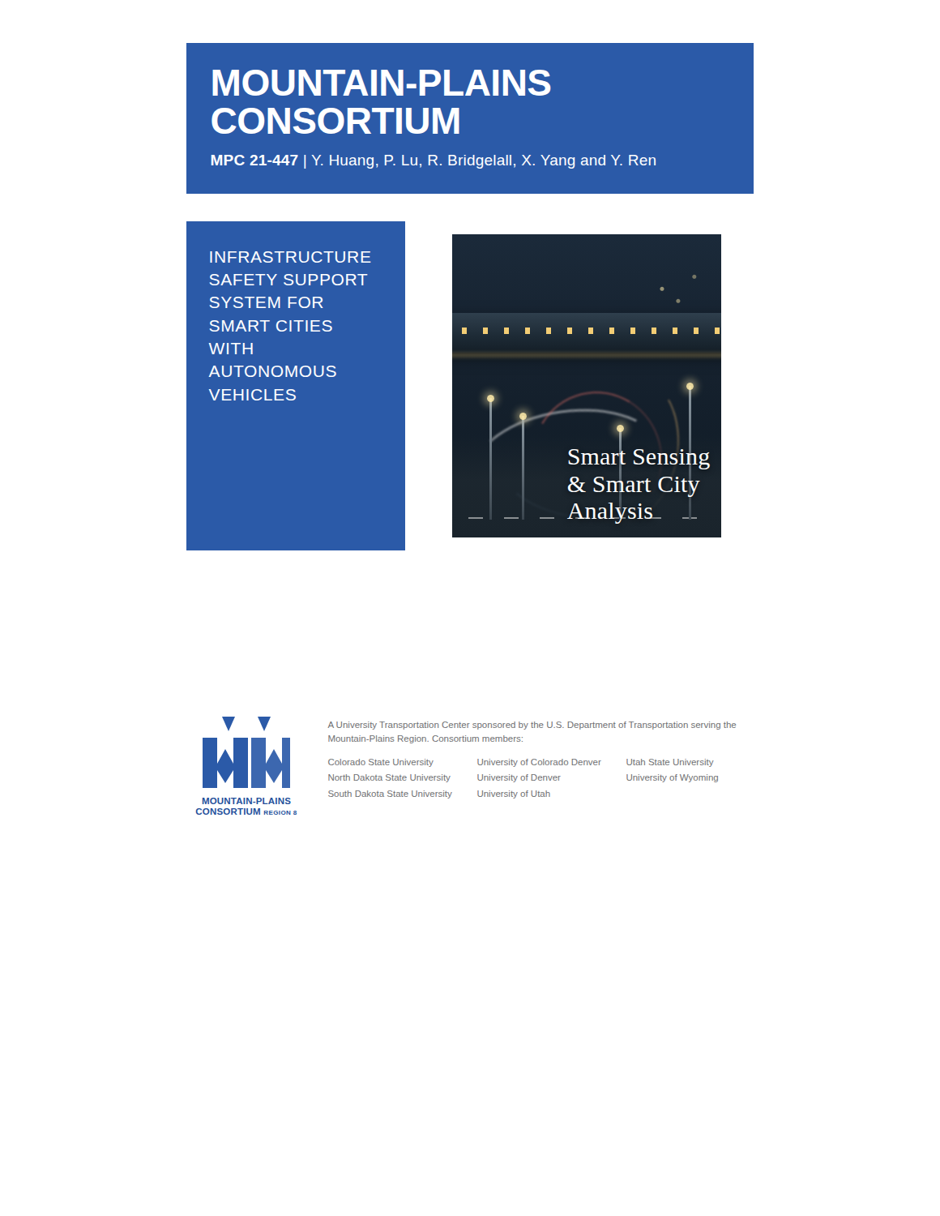Mountain-Plains Consortium
MPC 21-447 | Y. Huang, P. Lu, R. Bridgelall, X. Yang and Y. Ren
Infrastructure Safety Support System for Smart Cities with Autonomous Vehicles
Smart Sensing
& Smart City
Analysis
MOUNTAIN-PLAINS
CONSORTIUM REGION 8
A University Transportation Center sponsored by the U.S. Department of Transportation serving the Mountain-Plains Region. Consortium members:
Colorado State University University of Colorado Denver Utah State University North Dakota State University University of Denver University of Wyoming South Dakota State University University of Utah